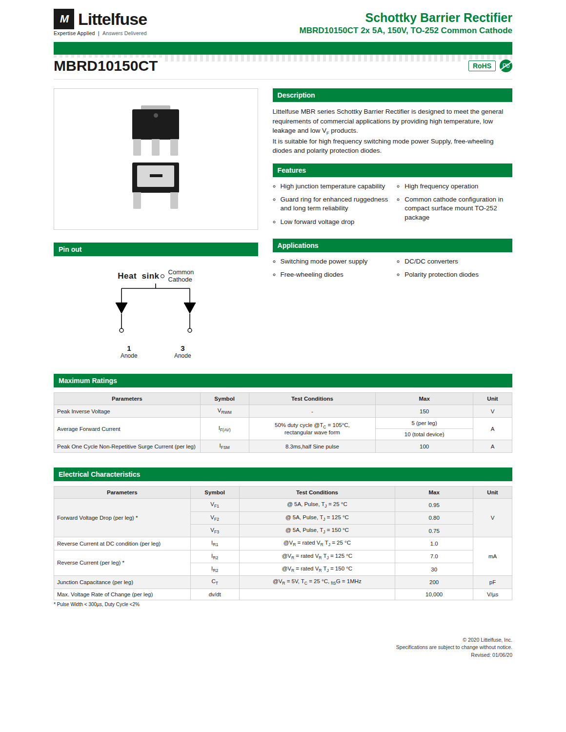M
Littelfuse
Expertise Applied | Answers Delivered
Schottky Barrier Rectifier
MBRD10150CT 2x 5A, 150V, TO-252 Common Cathode
MBRD10150CT
RoHS
Pb
Pin out
Heat sink Common
Cathode
1
Anode
3
Anode
Description
Littelfuse MBR series Schottky Barrier Rectifier is designed to meet the general requirements of commercial applications by providing high temperature, low leakage and low VF products.
It is suitable for high frequency switching mode power Supply, free-wheeling diodes and polarity protection diodes.
Features
High junction temperature capability
Guard ring for enhanced ruggedness and long term reliability
Low forward voltage drop
High frequency operation
Common cathode configuration in compact surface mount TO-252 package
Applications
Switching mode power supply
Free-wheeling diodes
DC/DC converters
Polarity protection diodes
Maximum Ratings
| Parameters | Symbol | Test Conditions | Max | Unit |
| --- | --- | --- | --- | --- |
| Peak Inverse Voltage | V RWM | - | 150 | V |
| Average Forward Current | I F(AV) | 50% duty cycle @T C = 105°C, rectangular wave form | 5 (per leg) | A |
| 10 (total device) |
| Peak One Cycle Non-Repetitive Surge Current (per leg) | I FSM | 8.3ms,half Sine pulse | 100 | A |
Electrical Characteristics
| Parameters | Symbol | Test Conditions | Max | Unit |
| --- | --- | --- | --- | --- |
| Forward Voltage Drop (per leg) * | V F1 | @ 5A, Pulse, T J = 25 °C | 0.95 | V |
| V F2 | @ 5A, Pulse, T J = 125 °C | 0.80 |
| V F3 | @ 5A, Pulse, T J = 150 °C | 0.75 |
| Reverse Current at DC condition (per leg) | I R1 | @V R = rated V R T J = 25 °C | 1.0 | mA |
| Reverse Current (per leg) * | I R2 | @V R = rated V R T J = 125 °C | 7.0 |
| I R2 | @V R = rated V R T J = 150 °C | 30 |
| Junction Capacitance (per leg) | C T | @V R = 5V, T C = 25 °C, f IS G = 1MHz | 200 | pF |
| Max. Voltage Rate of Change (per leg) | dv/dt | | 10,000 | V/µs |
* Pulse Width < 300µs, Duty Cycle <2%
© 2020 Littelfuse, Inc.
Specifications are subject to change without notice.
Revised: 01/06/20